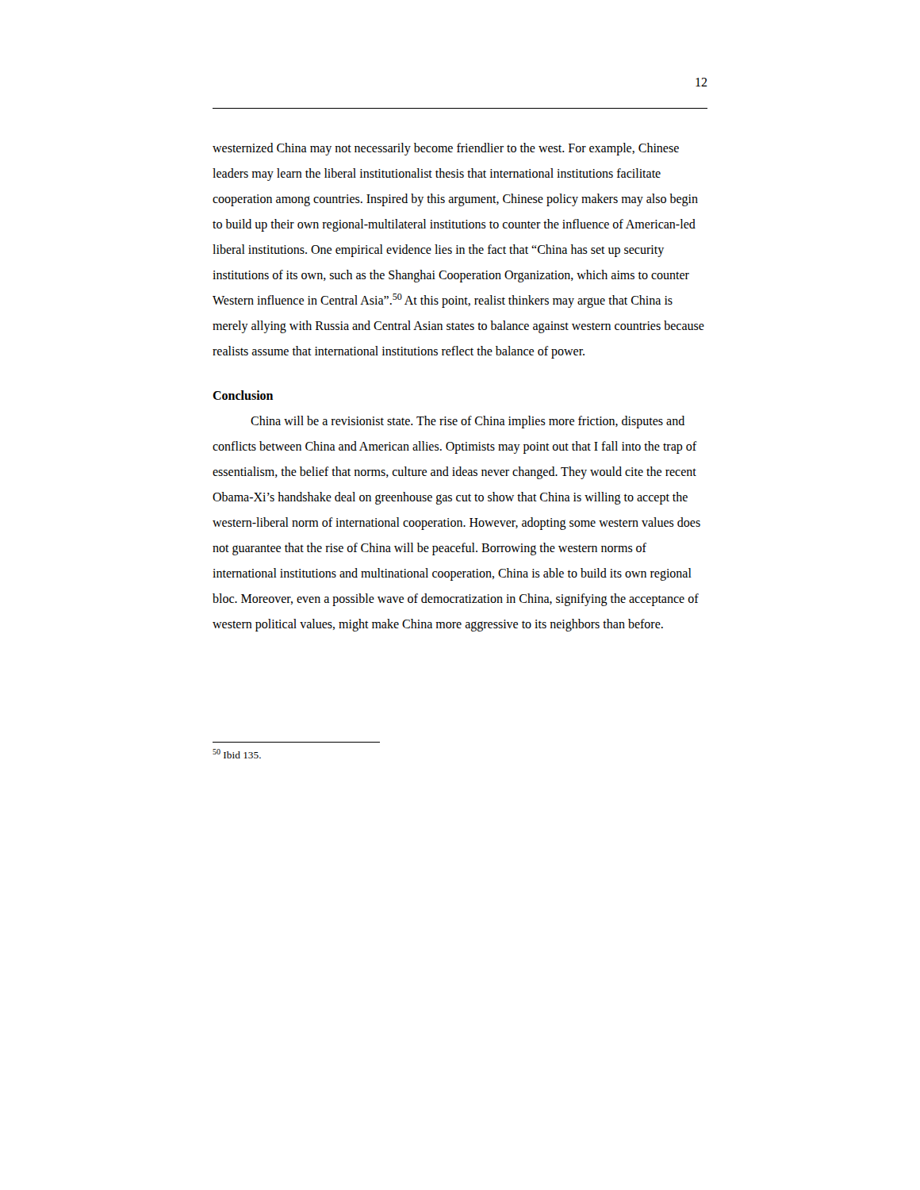12
westernized China may not necessarily become friendlier to the west. For example, Chinese leaders may learn the liberal institutionalist thesis that international institutions facilitate cooperation among countries. Inspired by this argument, Chinese policy makers may also begin to build up their own regional-multilateral institutions to counter the influence of American-led liberal institutions. One empirical evidence lies in the fact that “China has set up security institutions of its own, such as the Shanghai Cooperation Organization, which aims to counter Western influence in Central Asia”.50 At this point, realist thinkers may argue that China is merely allying with Russia and Central Asian states to balance against western countries because realists assume that international institutions reflect the balance of power.
Conclusion
China will be a revisionist state. The rise of China implies more friction, disputes and conflicts between China and American allies. Optimists may point out that I fall into the trap of essentialism, the belief that norms, culture and ideas never changed. They would cite the recent Obama-Xi’s handshake deal on greenhouse gas cut to show that China is willing to accept the western-liberal norm of international cooperation. However, adopting some western values does not guarantee that the rise of China will be peaceful. Borrowing the western norms of international institutions and multinational cooperation, China is able to build its own regional bloc. Moreover, even a possible wave of democratization in China, signifying the acceptance of western political values, might make China more aggressive to its neighbors than before.
50 Ibid 135.